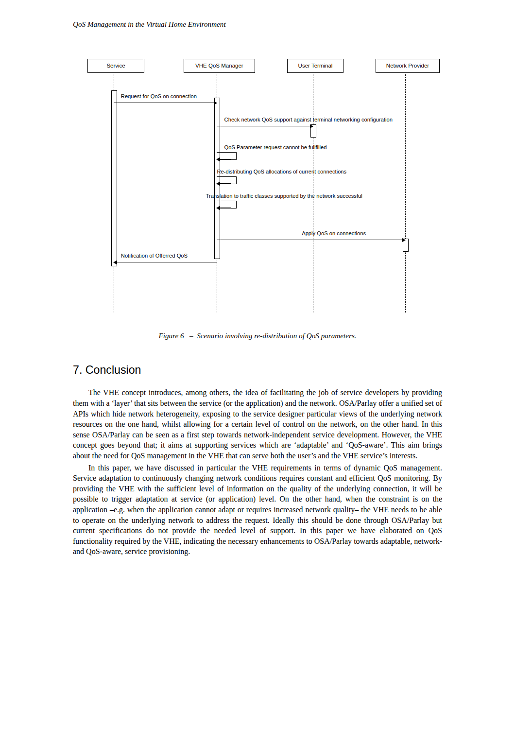QoS Management in the Virtual Home Environment
Service
VHE QoS Manager
User Terminal
Network Provider
Request for QoS on connection
Check network QoS support against terminal networking configuration
QoS Parameter request cannot be fullfilled
Re-distributing QoS allocations of current connections
Translation to traffic classes supported by the network successful
Apply QoS on connections
Notification of Offerred QoS
Figure 6 – Scenario involving re-distribution of QoS parameters.
7. Conclusion
The VHE concept introduces, among others, the idea of facilitating the job of service developers by providing them with a ‘layer’ that sits between the service (or the application) and the network. OSA/Parlay offer a unified set of APIs which hide network heterogeneity, exposing to the service designer particular views of the underlying network resources on the one hand, whilst allowing for a certain level of control on the network, on the other hand. In this sense OSA/Parlay can be seen as a first step towards network-independent service development. However, the VHE concept goes beyond that; it aims at supporting services which are ‘adaptable’ and ‘QoS-aware’. This aim brings about the need for QoS management in the VHE that can serve both the user’s and the VHE service’s interests.
In this paper, we have discussed in particular the VHE requirements in terms of dynamic QoS management. Service adaptation to continuously changing network conditions requires constant and efficient QoS monitoring. By providing the VHE with the sufficient level of information on the quality of the underlying connection, it will be possible to trigger adaptation at service (or application) level. On the other hand, when the constraint is on the application –e.g. when the application cannot adapt or requires increased network quality– the VHE needs to be able to operate on the underlying network to address the request. Ideally this should be done through OSA/Parlay but current specifications do not provide the needed level of support. In this paper we have elaborated on QoS functionality required by the VHE, indicating the necessary enhancements to OSA/Parlay towards adaptable, network- and QoS-aware, service provisioning.